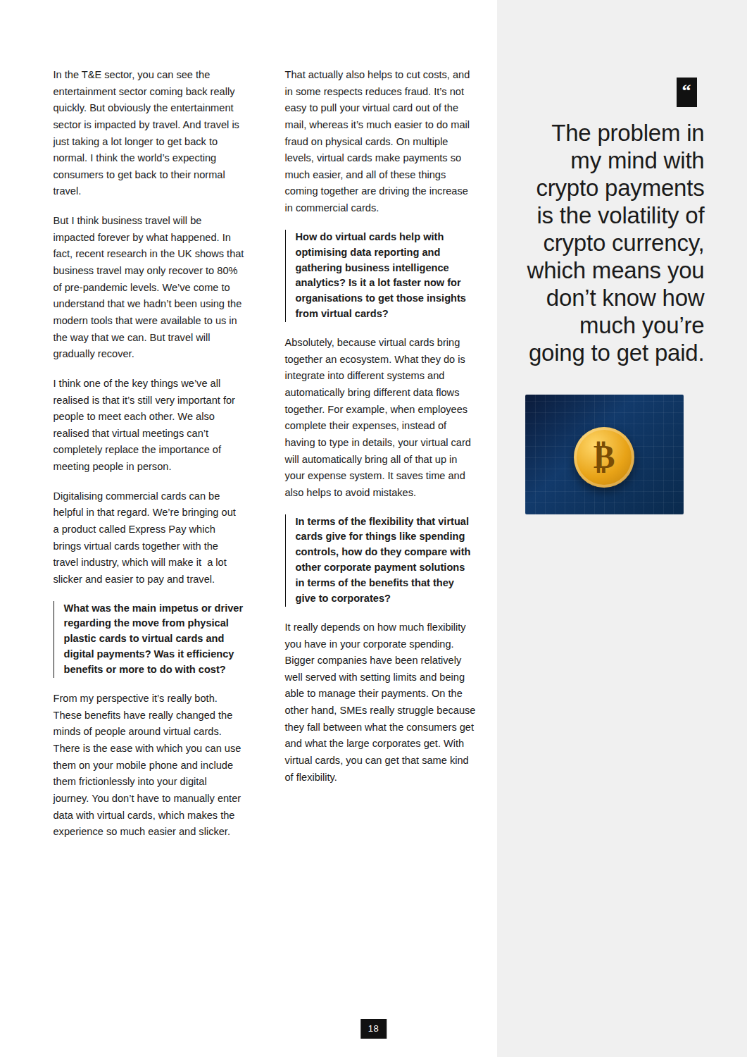“
The problem in my mind with crypto payments is the volatility of crypto currency, which means you don’t know how much you’re going to get paid.
In the T&E sector, you can see the entertainment sector coming back really quickly. But obviously the entertainment sector is impacted by travel. And travel is just taking a lot longer to get back to normal. I think the world’s expecting consumers to get back to their normal travel.
But I think business travel will be impacted forever by what happened. In fact, recent research in the UK shows that business travel may only recover to 80% of pre-pandemic levels. We’ve come to understand that we hadn’t been using the modern tools that were available to us in the way that we can. But travel will gradually recover.
I think one of the key things we’ve all realised is that it’s still very important for people to meet each other. We also realised that virtual meetings can’t completely replace the importance of meeting people in person.
Digitalising commercial cards can be helpful in that regard. We’re bringing out a product called Express Pay which brings virtual cards together with the travel industry, which will make it a lot slicker and easier to pay and travel.
What was the main impetus or driver regarding the move from physical plastic cards to virtual cards and digital payments? Was it efficiency benefits or more to do with cost?
From my perspective it’s really both. These benefits have really changed the minds of people around virtual cards. There is the ease with which you can use them on your mobile phone and include them frictionlessly into your digital journey. You don’t have to manually enter data with virtual cards, which makes the experience so much easier and slicker.
That actually also helps to cut costs, and in some respects reduces fraud. It’s not easy to pull your virtual card out of the mail, whereas it’s much easier to do mail fraud on physical cards. On multiple levels, virtual cards make payments so much easier, and all of these things coming together are driving the increase in commercial cards.
How do virtual cards help with optimising data reporting and gathering business intelligence analytics? Is it a lot faster now for organisations to get those insights from virtual cards?
Absolutely, because virtual cards bring together an ecosystem. What they do is integrate into different systems and automatically bring different data flows together. For example, when employees complete their expenses, instead of having to type in details, your virtual card will automatically bring all of that up in your expense system. It saves time and also helps to avoid mistakes.
In terms of the flexibility that virtual cards give for things like spending controls, how do they compare with other corporate payment solutions in terms of the benefits that they give to corporates?
It really depends on how much flexibility you have in your corporate spending. Bigger companies have been relatively well served with setting limits and being able to manage their payments. On the other hand, SMEs really struggle because they fall between what the consumers get and what the large corporates get. With virtual cards, you can get that same kind of flexibility.
18